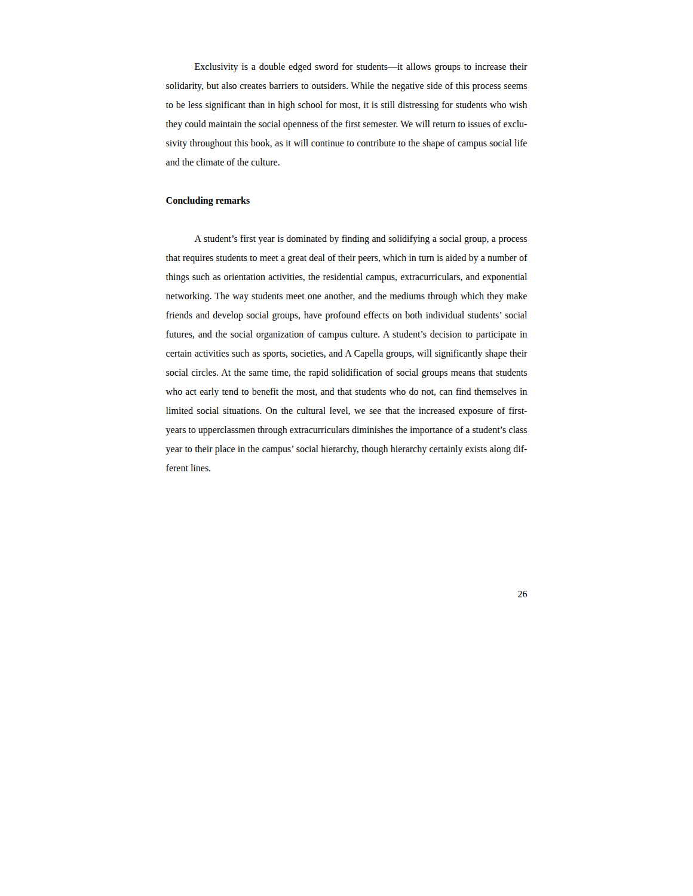Exclusivity is a double edged sword for students—it allows groups to increase their solidarity, but also creates barriers to outsiders. While the negative side of this process seems to be less significant than in high school for most, it is still distressing for students who wish they could maintain the social openness of the first semester. We will return to issues of exclusivity throughout this book, as it will continue to contribute to the shape of campus social life and the climate of the culture.
Concluding remarks
A student’s first year is dominated by finding and solidifying a social group, a process that requires students to meet a great deal of their peers, which in turn is aided by a number of things such as orientation activities, the residential campus, extracurriculars, and exponential networking. The way students meet one another, and the mediums through which they make friends and develop social groups, have profound effects on both individual students’ social futures, and the social organization of campus culture. A student’s decision to participate in certain activities such as sports, societies, and A Capella groups, will significantly shape their social circles. At the same time, the rapid solidification of social groups means that students who act early tend to benefit the most, and that students who do not, can find themselves in limited social situations. On the cultural level, we see that the increased exposure of first-years to upperclassmen through extracurriculars diminishes the importance of a student’s class year to their place in the campus’ social hierarchy, though hierarchy certainly exists along different lines.
26